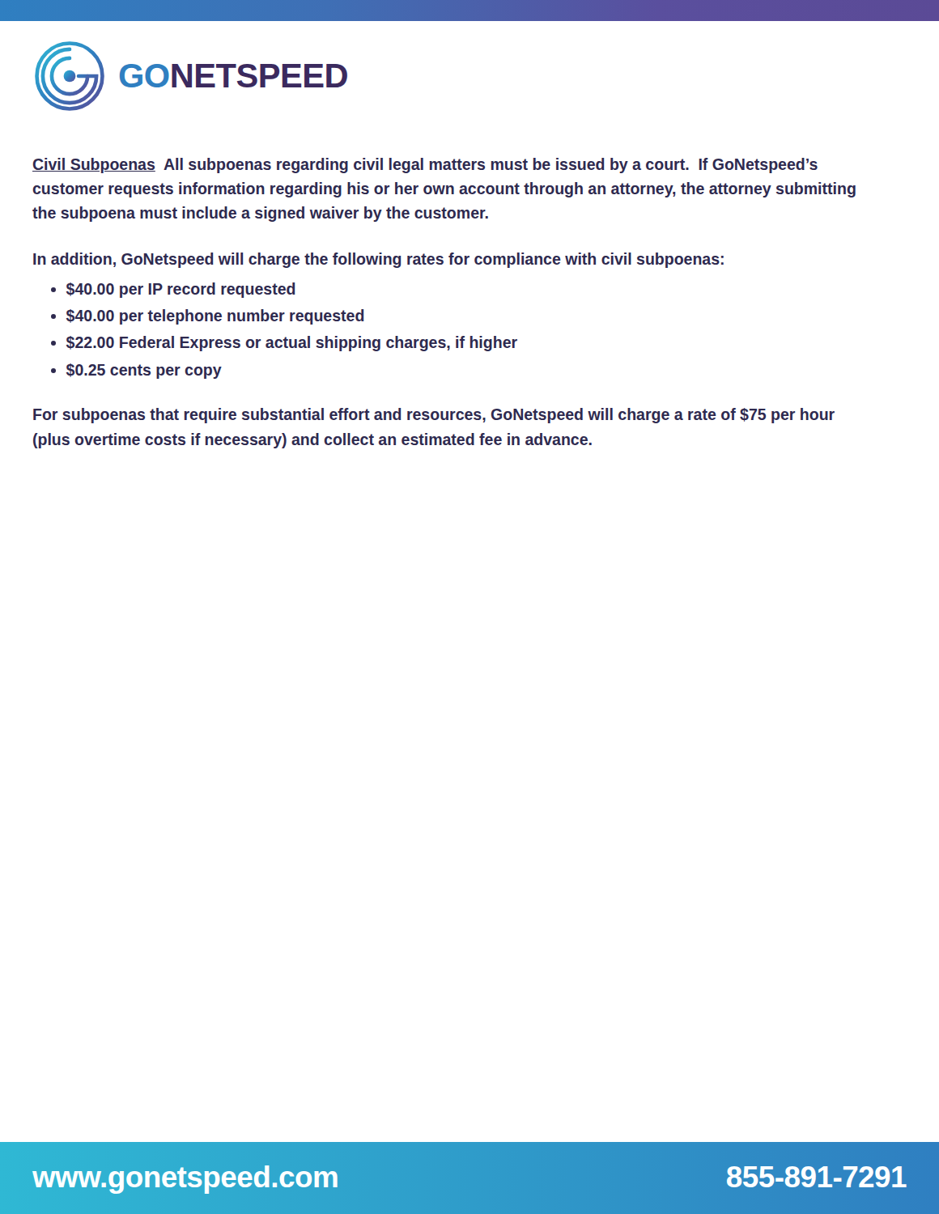GO NETSPEED
Civil Subpoenas All subpoenas regarding civil legal matters must be issued by a court. If GoNetspeed’s customer requests information regarding his or her own account through an attorney, the attorney submitting the subpoena must include a signed waiver by the customer.
In addition, GoNetspeed will charge the following rates for compliance with civil subpoenas:
$40.00 per IP record requested
$40.00 per telephone number requested
$22.00 Federal Express or actual shipping charges, if higher
$0.25 cents per copy
For subpoenas that require substantial effort and resources, GoNetspeed will charge a rate of $75 per hour (plus overtime costs if necessary) and collect an estimated fee in advance.
www.gonetspeed.com
855-891-7291